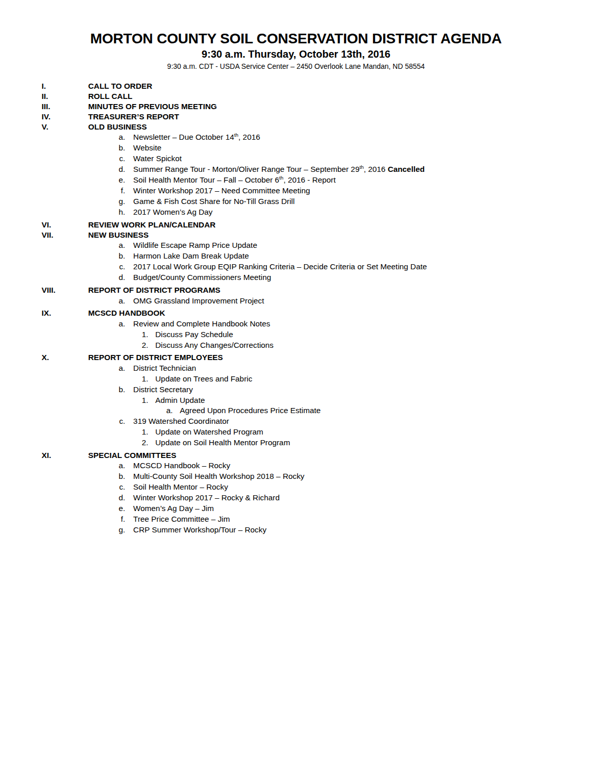MORTON COUNTY SOIL CONSERVATION DISTRICT AGENDA
9:30 a.m. Thursday, October 13th, 2016
9:30 a.m. CDT - USDA Service Center – 2450 Overlook Lane Mandan, ND 58554
I. CALL TO ORDER
II. ROLL CALL
III. MINUTES OF PREVIOUS MEETING
IV. TREASURER’S REPORT
V. OLD BUSINESS
Newsletter – Due October 14th, 2016
Website
Water Spickot
Summer Range Tour - Morton/Oliver Range Tour – September 29th, 2016 Cancelled
Soil Health Mentor Tour – Fall – October 6th, 2016 - Report
Winter Workshop 2017 – Need Committee Meeting
Game & Fish Cost Share for No-Till Grass Drill
2017 Women’s Ag Day
VI. REVIEW WORK PLAN/CALENDAR
VII. NEW BUSINESS
Wildlife Escape Ramp Price Update
Harmon Lake Dam Break Update
2017 Local Work Group EQIP Ranking Criteria – Decide Criteria or Set Meeting Date
Budget/County Commissioners Meeting
VIII. REPORT OF DISTRICT PROGRAMS
OMG Grassland Improvement Project
IX. MCSCD HANDBOOK
Review and Complete Handbook Notes
Discuss Pay Schedule
Discuss Any Changes/Corrections
X. REPORT OF DISTRICT EMPLOYEES
District Technician
Update on Trees and Fabric
District Secretary
Admin Update
Agreed Upon Procedures Price Estimate
319 Watershed Coordinator
Update on Watershed Program
Update on Soil Health Mentor Program
XI. SPECIAL COMMITTEES
MCSCD Handbook – Rocky
Multi-County Soil Health Workshop 2018 – Rocky
Soil Health Mentor – Rocky
Winter Workshop 2017 – Rocky & Richard
Women’s Ag Day – Jim
Tree Price Committee – Jim
CRP Summer Workshop/Tour – Rocky